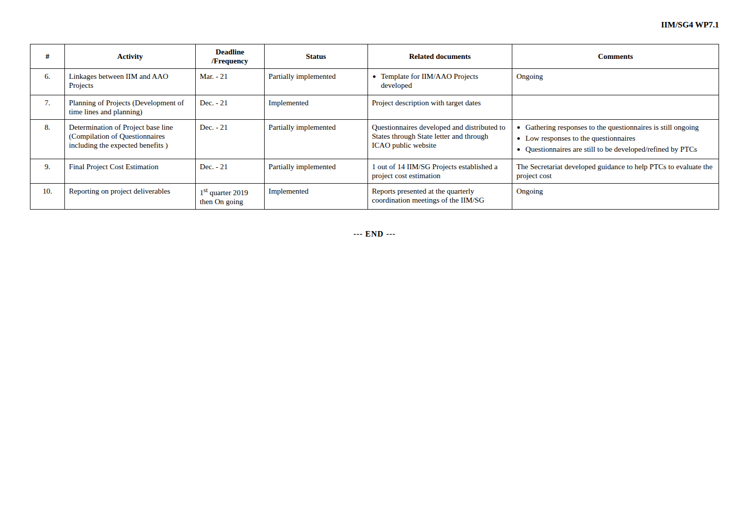IIM/SG4 WP7.1
| # | Activity | Deadline /Frequency | Status | Related documents | Comments |
| --- | --- | --- | --- | --- | --- |
| 6. | Linkages between IIM and AAO Projects | Mar. - 21 | Partially implemented | Template for IIM/AAO Projects developed | Ongoing |
| 7. | Planning of Projects (Development of time lines and planning) | Dec. - 21 | Implemented | Project description with target dates | |
| 8. | Determination of Project base line (Compilation of Questionnaires including the expected benefits ) | Dec. - 21 | Partially implemented | Questionnaires developed and distributed to States through State letter and through ICAO public website | Gathering responses to the questionnaires is still ongoing Low responses to the questionnaires Questionnaires are still to be developed/refined by PTCs |
| 9. | Final Project Cost Estimation | Dec. - 21 | Partially implemented | 1 out of 14 IIM/SG Projects established a project cost estimation | The Secretariat developed guidance to help PTCs to evaluate the project cost |
| 10. | Reporting on project deliverables | 1 st quarter 2019 then On going | Implemented | Reports presented at the quarterly coordination meetings of the IIM/SG | Ongoing |
--- END ---